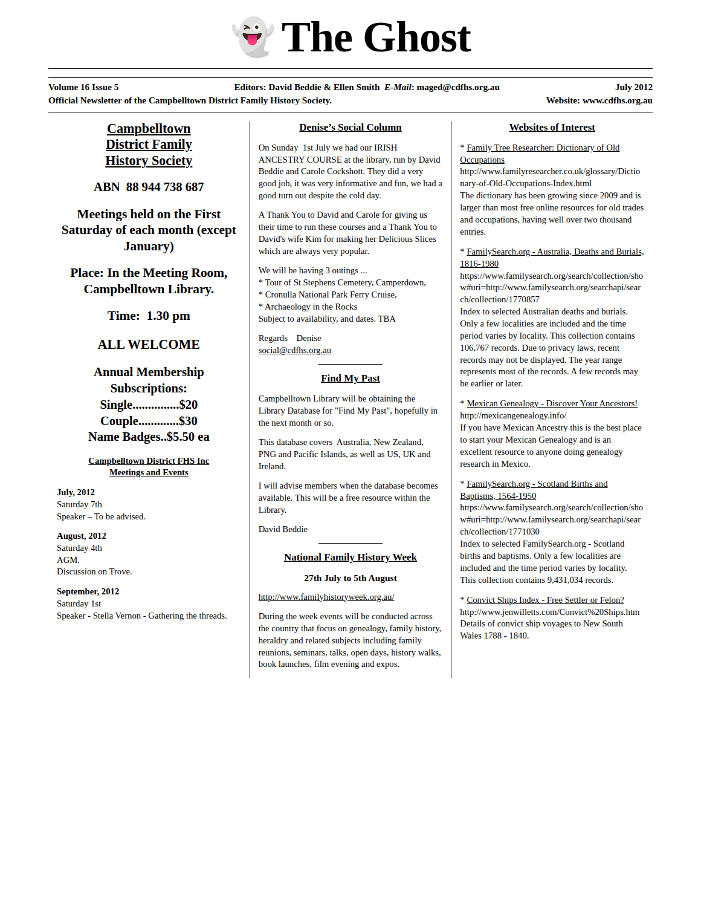👻
The Ghost
Volume 16 Issue 5 Editors: David Beddie & Ellen Smith E-Mail: maged@cdfhs.org.au July 2012
Official Newsletter of the Campbelltown District Family History Society. Website: www.cdfhs.org.au
Campbelltown
District Family
History Society
ABN 88 944 738 687
Meetings held on the First Saturday of each month (except January)
Place: In the Meeting Room, Campbelltown Library.
Time: 1.30 pm
ALL WELCOME
Annual Membership Subscriptions:
Single...............$20
Couple.............$30
Name Badges..$5.50 ea
Campbelltown District FHS Inc
Meetings and Events
July, 2012
Saturday 7th
Speaker – To be advised.
August, 2012
Saturday 4th
AGM.
Discussion on Trove.
September, 2012
Saturday 1st
Speaker - Stella Vernon - Gathering the threads.
Denise’s Social Column
On Sunday 1st July we had our IRISH ANCESTRY COURSE at the library, run by David Beddie and Carole Cockshott. They did a very good job, it was very informative and fun, we had a good turn out despite the cold day.
A Thank You to David and Carole for giving us their time to run these courses and a Thank You to David's wife Kim for making her Delicious Slices which are always very popular.
We will be having 3 outings ...
* Tour of St Stephens Cemetery, Camperdown,
* Cronulla National Park Ferry Cruise,
* Archaeology in the Rocks
Subject to availability, and dates. TBA
Regards Denise
social@cdfhs.org.au
Find My Past
Campbelltown Library will be obtaining the Library Database for "Find My Past", hopefully in the next month or so.
This database covers Australia, New Zealand, PNG and Pacific Islands, as well as US, UK and Ireland.
I will advise members when the database becomes available. This will be a free resource within the Library.
David Beddie
National Family History Week
27th July to 5th August
http://www.familyhistoryweek.org.au/
During the week events will be conducted across the country that focus on genealogy, family history, heraldry and related subjects including family reunions, seminars, talks, open days, history walks, book launches, film evening and expos.
Websites of Interest
* Family Tree Researcher: Dictionary of Old Occupations
http://www.familyresearcher.co.uk/glossary/Dictionary-of-Old-Occupations-Index.html
The dictionary has been growing since 2009 and is larger than most free online resources for old trades and occupations, having well over two thousand entries.
* FamilySearch.org - Australia, Deaths and Burials, 1816-1980
https://www.familysearch.org/search/collection/show#uri=http://www.familysearch.org/searchapi/search/collection/1770857
Index to selected Australian deaths and burials. Only a few localities are included and the time period varies by locality. This collection contains 106,767 records. Due to privacy laws, recent records may not be displayed. The year range represents most of the records. A few records may be earlier or later.
* Mexican Genealogy - Discover Your Ancestors!
http://mexicangenealogy.info/
If you have Mexican Ancestry this is the best place to start your Mexican Genealogy and is an excellent resource to anyone doing genealogy research in Mexico.
* FamilySearch.org - Scotland Births and Baptisms, 1564-1950
https://www.familysearch.org/search/collection/show#uri=http://www.familysearch.org/searchapi/search/collection/1771030
Index to selected FamilySearch.org - Scotland births and baptisms. Only a few localities are included and the time period varies by locality. This collection contains 9,431,034 records.
* Convict Ships Index - Free Settler or Felon?
http://www.jenwilletts.com/Convict%20Ships.htm
Details of convict ship voyages to New South Wales 1788 - 1840.